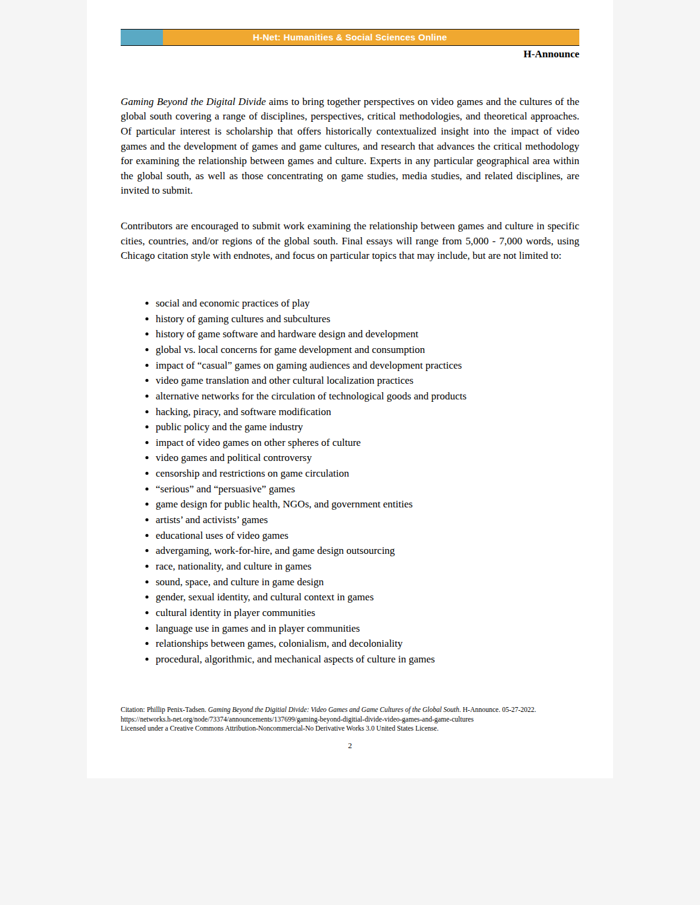H-Net: Humanities & Social Sciences Online
H-Announce
Gaming Beyond the Digital Divide aims to bring together perspectives on video games and the cultures of the global south covering a range of disciplines, perspectives, critical methodologies, and theoretical approaches. Of particular interest is scholarship that offers historically contextualized insight into the impact of video games and the development of games and game cultures, and research that advances the critical methodology for examining the relationship between games and culture. Experts in any particular geographical area within the global south, as well as those concentrating on game studies, media studies, and related disciplines, are invited to submit.
Contributors are encouraged to submit work examining the relationship between games and culture in specific cities, countries, and/or regions of the global south. Final essays will range from 5,000 - 7,000 words, using Chicago citation style with endnotes, and focus on particular topics that may include, but are not limited to:
social and economic practices of play
history of gaming cultures and subcultures
history of game software and hardware design and development
global vs. local concerns for game development and consumption
impact of “casual” games on gaming audiences and development practices
video game translation and other cultural localization practices
alternative networks for the circulation of technological goods and products
hacking, piracy, and software modification
public policy and the game industry
impact of video games on other spheres of culture
video games and political controversy
censorship and restrictions on game circulation
“serious” and “persuasive” games
game design for public health, NGOs, and government entities
artists’ and activists’ games
educational uses of video games
advergaming, work-for-hire, and game design outsourcing
race, nationality, and culture in games
sound, space, and culture in game design
gender, sexual identity, and cultural context in games
cultural identity in player communities
language use in games and in player communities
relationships between games, colonialism, and decoloniality
procedural, algorithmic, and mechanical aspects of culture in games
Citation: Phillip Penix-Tadsen. Gaming Beyond the Digitial Divide: Video Games and Game Cultures of the Global South. H-Announce. 05-27-2022.
https://networks.h-net.org/node/73374/announcements/137699/gaming-beyond-digitial-divide-video-games-and-game-cultures
Licensed under a Creative Commons Attribution-Noncommercial-No Derivative Works 3.0 United States License.
2